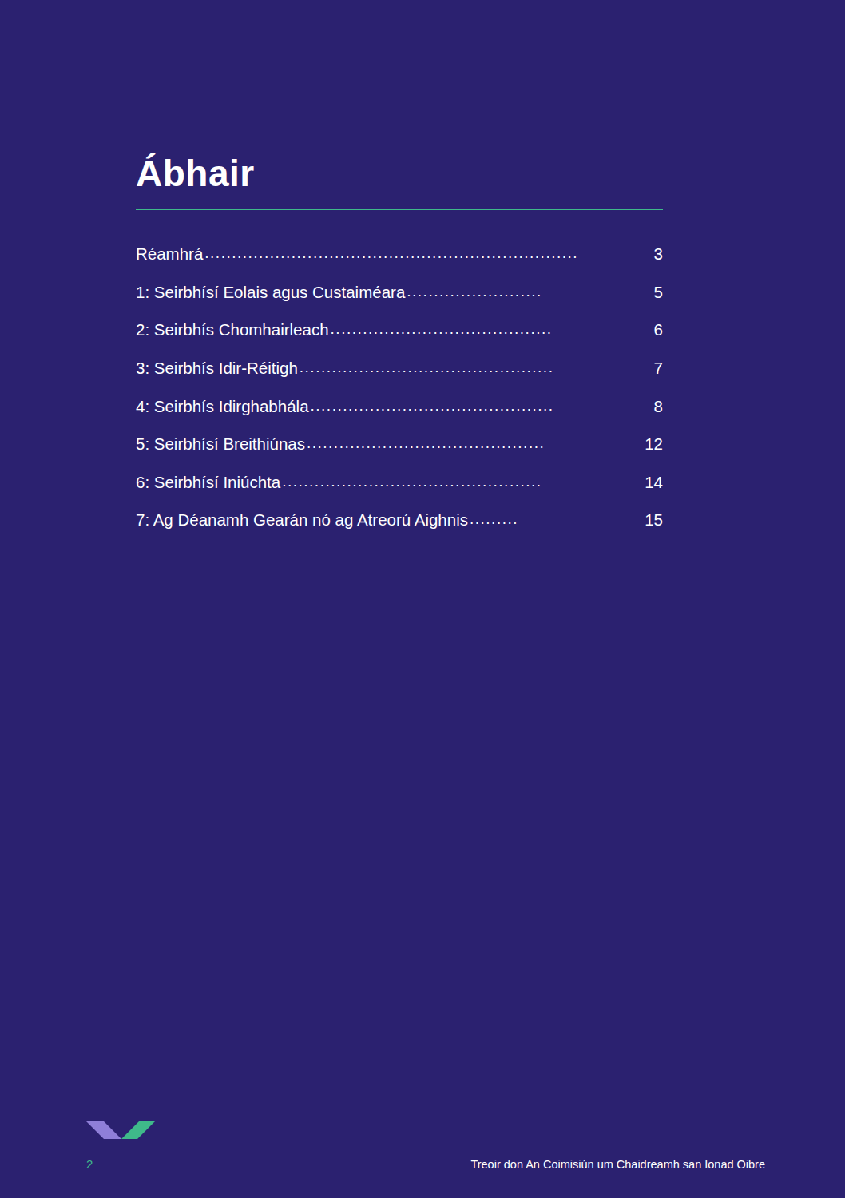Ábhair
Réamhrá..................................................................... 3
1: Seirbhísí Eolais agus Custaiméara......................... 5
2: Seirbhís Chomhairleach......................................... 6
3: Seirbhís Idir-Réitigh............................................... 7
4: Seirbhís Idirghabhála............................................. 8
5: Seirbhísí Breithiúnas............................................ 12
6: Seirbhísí Iniúchta................................................ 14
7: Ag Déanamh Gearán nó ag Atreorú Aighnis......... 15
2 Treoir don An Coimisiún um Chaidreamh san Ionad Oibre